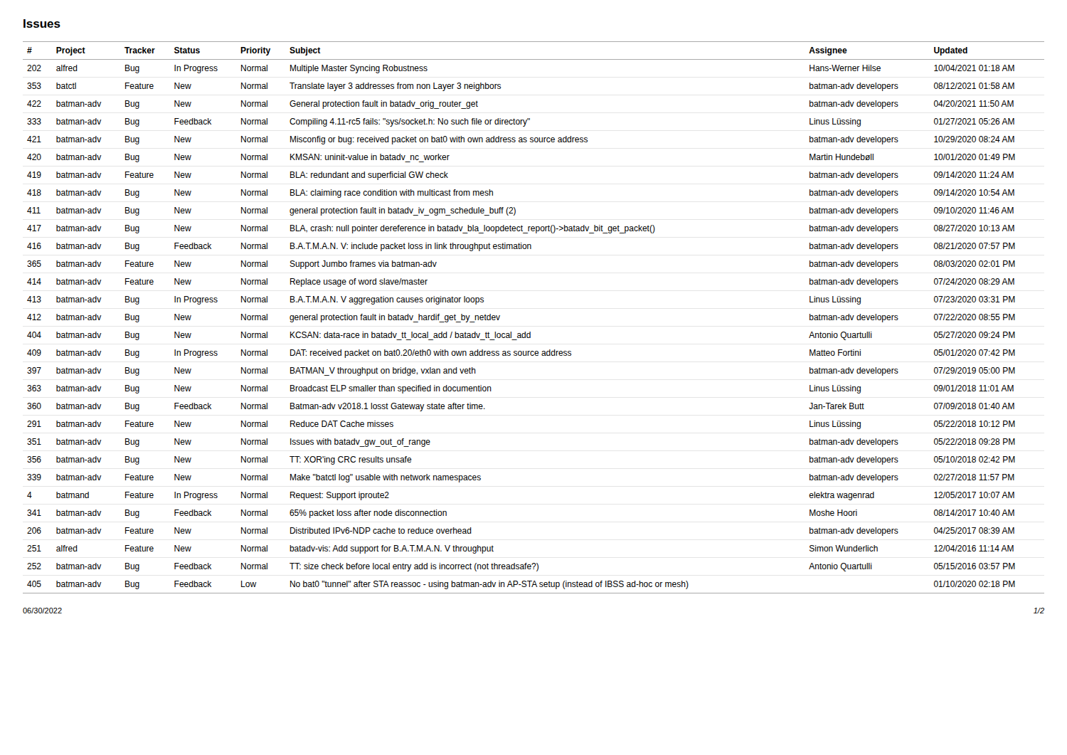Issues
| # | Project | Tracker | Status | Priority | Subject | Assignee | Updated |
| --- | --- | --- | --- | --- | --- | --- | --- |
| 202 | alfred | Bug | In Progress | Normal | Multiple Master Syncing Robustness | Hans-Werner Hilse | 10/04/2021 01:18 AM |
| 353 | batctl | Feature | New | Normal | Translate layer 3 addresses from non Layer 3 neighbors | batman-adv developers | 08/12/2021 01:58 AM |
| 422 | batman-adv | Bug | New | Normal | General protection fault in batadv_orig_router_get | batman-adv developers | 04/20/2021 11:50 AM |
| 333 | batman-adv | Bug | Feedback | Normal | Compiling 4.11-rc5 fails: "sys/socket.h: No such file or directory" | Linus Lüssing | 01/27/2021 05:26 AM |
| 421 | batman-adv | Bug | New | Normal | Misconfig or bug: received packet on bat0 with own address as source address | batman-adv developers | 10/29/2020 08:24 AM |
| 420 | batman-adv | Bug | New | Normal | KMSAN: uninit-value in batadv_nc_worker | Martin Hundebøll | 10/01/2020 01:49 PM |
| 419 | batman-adv | Feature | New | Normal | BLA: redundant and superficial GW check | batman-adv developers | 09/14/2020 11:24 AM |
| 418 | batman-adv | Bug | New | Normal | BLA: claiming race condition with multicast from mesh | batman-adv developers | 09/14/2020 10:54 AM |
| 411 | batman-adv | Bug | New | Normal | general protection fault in batadv_iv_ogm_schedule_buff (2) | batman-adv developers | 09/10/2020 11:46 AM |
| 417 | batman-adv | Bug | New | Normal | BLA, crash: null pointer dereference in batadv_bla_loopdetect_report()->batadv_bit_get_packet() | batman-adv developers | 08/27/2020 10:13 AM |
| 416 | batman-adv | Bug | Feedback | Normal | B.A.T.M.A.N. V: include packet loss in link throughput estimation | batman-adv developers | 08/21/2020 07:57 PM |
| 365 | batman-adv | Feature | New | Normal | Support Jumbo frames via batman-adv | batman-adv developers | 08/03/2020 02:01 PM |
| 414 | batman-adv | Feature | New | Normal | Replace usage of word slave/master | batman-adv developers | 07/24/2020 08:29 AM |
| 413 | batman-adv | Bug | In Progress | Normal | B.A.T.M.A.N. V aggregation causes originator loops | Linus Lüssing | 07/23/2020 03:31 PM |
| 412 | batman-adv | Bug | New | Normal | general protection fault in batadv_hardif_get_by_netdev | batman-adv developers | 07/22/2020 08:55 PM |
| 404 | batman-adv | Bug | New | Normal | KCSAN: data-race in batadv_tt_local_add / batadv_tt_local_add | Antonio Quartulli | 05/27/2020 09:24 PM |
| 409 | batman-adv | Bug | In Progress | Normal | DAT: received packet on bat0.20/eth0 with own address as source address | Matteo Fortini | 05/01/2020 07:42 PM |
| 397 | batman-adv | Bug | New | Normal | BATMAN_V throughput on bridge, vxlan and veth | batman-adv developers | 07/29/2019 05:00 PM |
| 363 | batman-adv | Bug | New | Normal | Broadcast ELP smaller than specified in documention | Linus Lüssing | 09/01/2018 11:01 AM |
| 360 | batman-adv | Bug | Feedback | Normal | Batman-adv v2018.1 losst Gateway state after time. | Jan-Tarek Butt | 07/09/2018 01:40 AM |
| 291 | batman-adv | Feature | New | Normal | Reduce DAT Cache misses | Linus Lüssing | 05/22/2018 10:12 PM |
| 351 | batman-adv | Bug | New | Normal | Issues with batadv_gw_out_of_range | batman-adv developers | 05/22/2018 09:28 PM |
| 356 | batman-adv | Bug | New | Normal | TT: XOR'ing CRC results unsafe | batman-adv developers | 05/10/2018 02:42 PM |
| 339 | batman-adv | Feature | New | Normal | Make "batctl log" usable with network namespaces | batman-adv developers | 02/27/2018 11:57 PM |
| 4 | batmand | Feature | In Progress | Normal | Request: Support iproute2 | elektra wagenrad | 12/05/2017 10:07 AM |
| 341 | batman-adv | Bug | Feedback | Normal | 65% packet loss after node disconnection | Moshe Hoori | 08/14/2017 10:40 AM |
| 206 | batman-adv | Feature | New | Normal | Distributed IPv6-NDP cache to reduce overhead | batman-adv developers | 04/25/2017 08:39 AM |
| 251 | alfred | Feature | New | Normal | batadv-vis: Add support for B.A.T.M.A.N. V throughput | Simon Wunderlich | 12/04/2016 11:14 AM |
| 252 | batman-adv | Bug | Feedback | Normal | TT: size check before local entry add is incorrect (not threadsafe?) | Antonio Quartulli | 05/15/2016 03:57 PM |
| 405 | batman-adv | Bug | Feedback | Low | No bat0 "tunnel" after STA reassoc - using batman-adv in AP-STA setup (instead of IBSS ad-hoc or mesh) | | 01/10/2020 02:18 PM |
06/30/2022 1/2